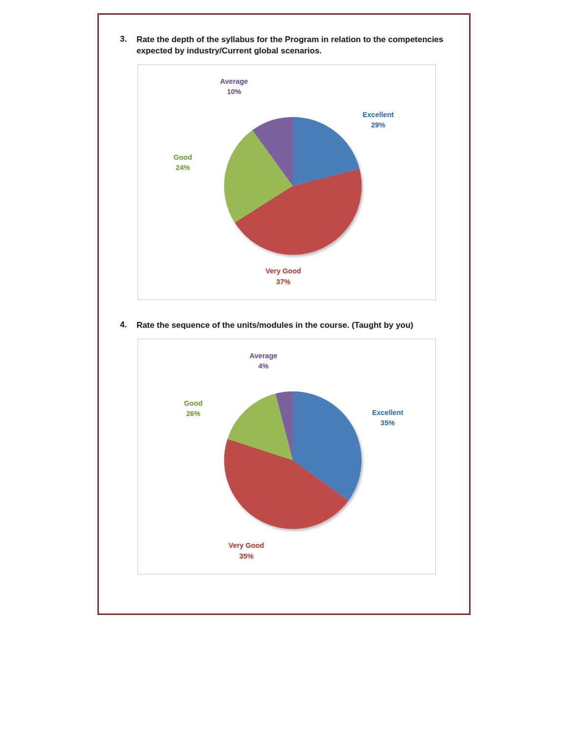Rate the depth of the syllabus for the Program in relation to the competencies expected by industry/Current global scenarios.
Pie chart: depth of syllabus ratings Excellent 29 percent, Very Good 37 percent, Good 24 percent, Average 10 percent. Average 10% Excellent 29% Good 24% Very Good 37%
Rate the sequence of the units/modules in the course. (Taught by you)
Pie chart: sequence of units or modules ratings Excellent 35 percent, Very Good 35 percent, Good 26 percent, Average 4 percent. Average 4% Excellent 35% Good 26% Very Good 35%